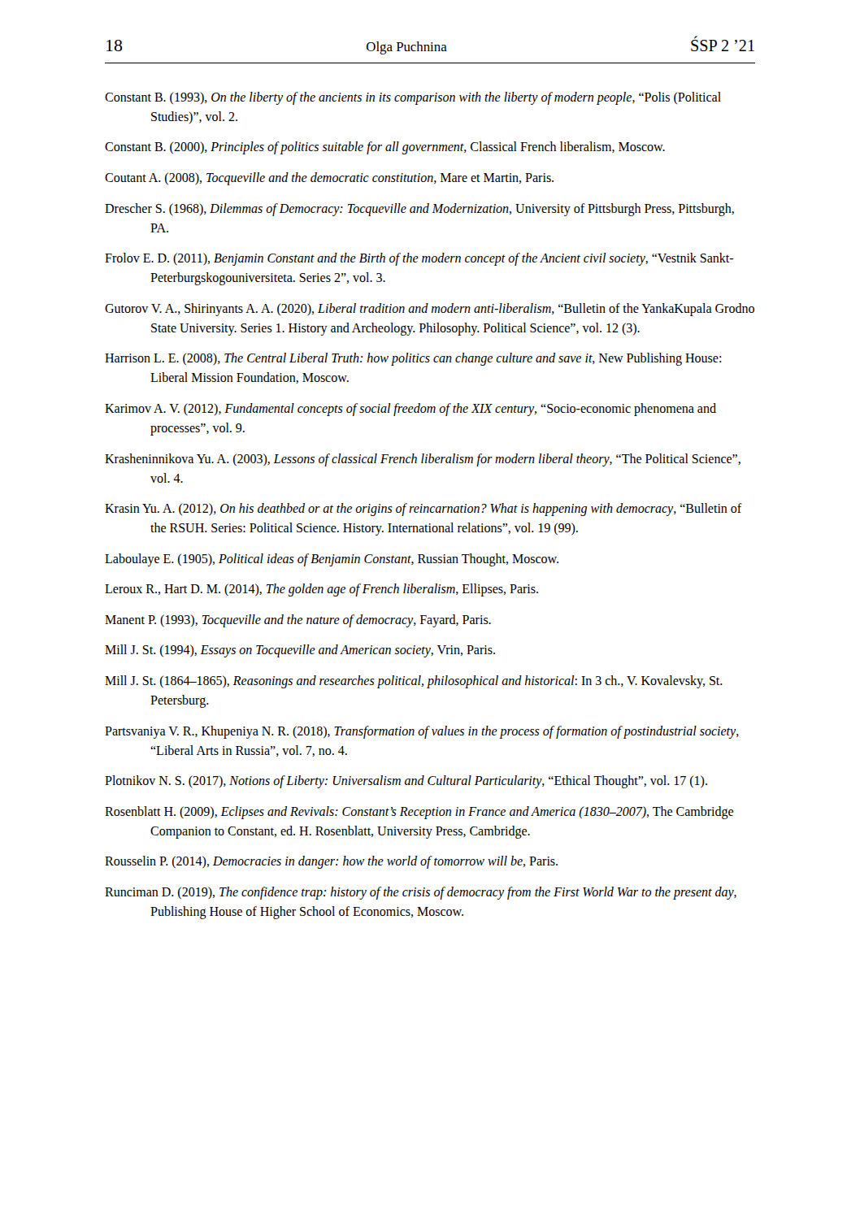18 Olga Puchnina ŚSP 2 ’21
Constant B. (1993), On the liberty of the ancients in its comparison with the liberty of modern people, “Polis (Political Studies)”, vol. 2.
Constant B. (2000), Principles of politics suitable for all government, Classical French liberalism, Moscow.
Coutant A. (2008), Tocqueville and the democratic constitution, Mare et Martin, Paris.
Drescher S. (1968), Dilemmas of Democracy: Tocqueville and Modernization, University of Pittsburgh Press, Pittsburgh, PA.
Frolov E. D. (2011), Benjamin Constant and the Birth of the modern concept of the Ancient civil society, “Vestnik Sankt-Peterburgskogouniversiteta. Series 2”, vol. 3.
Gutorov V. A., Shirinyants A. A. (2020), Liberal tradition and modern anti-liberalism, “Bulletin of the YankaKupala Grodno State University. Series 1. History and Archeology. Philosophy. Political Science”, vol. 12 (3).
Harrison L. E. (2008), The Central Liberal Truth: how politics can change culture and save it, New Publishing House: Liberal Mission Foundation, Moscow.
Karimov A. V. (2012), Fundamental concepts of social freedom of the XIX century, “Socio-economic phenomena and processes”, vol. 9.
Krasheninnikova Yu. A. (2003), Lessons of classical French liberalism for modern liberal theory, “The Political Science”, vol. 4.
Krasin Yu. A. (2012), On his deathbed or at the origins of reincarnation? What is happening with democracy, “Bulletin of the RSUH. Series: Political Science. History. International relations”, vol. 19 (99).
Laboulaye E. (1905), Political ideas of Benjamin Constant, Russian Thought, Moscow.
Leroux R., Hart D. M. (2014), The golden age of French liberalism, Ellipses, Paris.
Manent P. (1993), Tocqueville and the nature of democracy, Fayard, Paris.
Mill J. St. (1994), Essays on Tocqueville and American society, Vrin, Paris.
Mill J. St. (1864–1865), Reasonings and researches political, philosophical and historical: In 3 ch., V. Kovalevsky, St. Petersburg.
Partsvaniya V. R., Khupeniya N. R. (2018), Transformation of values in the process of formation of postindustrial society, “Liberal Arts in Russia”, vol. 7, no. 4.
Plotnikov N. S. (2017), Notions of Liberty: Universalism and Cultural Particularity, “Ethical Thought”, vol. 17 (1).
Rosenblatt H. (2009), Eclipses and Revivals: Constant’s Reception in France and America (1830–2007), The Cambridge Companion to Constant, ed. H. Rosenblatt, University Press, Cambridge.
Rousselin P. (2014), Democracies in danger: how the world of tomorrow will be, Paris.
Runciman D. (2019), The confidence trap: history of the crisis of democracy from the First World War to the present day, Publishing House of Higher School of Economics, Moscow.